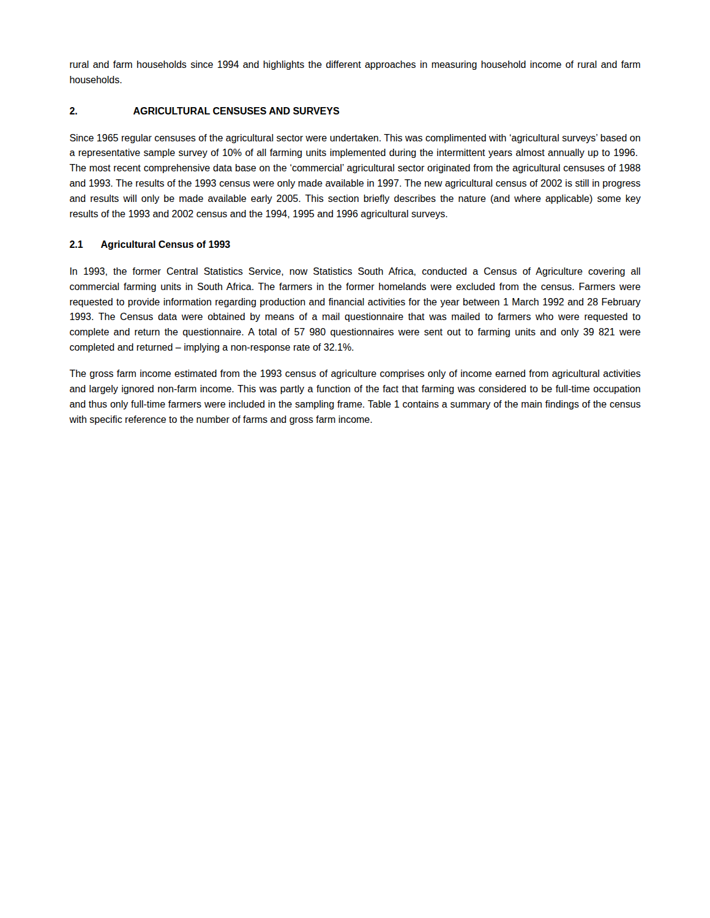rural and farm households since 1994 and highlights the different approaches in measuring household income of rural and farm households.
2. AGRICULTURAL CENSUSES AND SURVEYS
Since 1965 regular censuses of the agricultural sector were undertaken. This was complimented with ‘agricultural surveys’ based on a representative sample survey of 10% of all farming units implemented during the intermittent years almost annually up to 1996. The most recent comprehensive data base on the ‘commercial’ agricultural sector originated from the agricultural censuses of 1988 and 1993. The results of the 1993 census were only made available in 1997. The new agricultural census of 2002 is still in progress and results will only be made available early 2005. This section briefly describes the nature (and where applicable) some key results of the 1993 and 2002 census and the 1994, 1995 and 1996 agricultural surveys.
2.1 Agricultural Census of 1993
In 1993, the former Central Statistics Service, now Statistics South Africa, conducted a Census of Agriculture covering all commercial farming units in South Africa. The farmers in the former homelands were excluded from the census. Farmers were requested to provide information regarding production and financial activities for the year between 1 March 1992 and 28 February 1993. The Census data were obtained by means of a mail questionnaire that was mailed to farmers who were requested to complete and return the questionnaire. A total of 57 980 questionnaires were sent out to farming units and only 39 821 were completed and returned – implying a non-response rate of 32.1%.
The gross farm income estimated from the 1993 census of agriculture comprises only of income earned from agricultural activities and largely ignored non-farm income. This was partly a function of the fact that farming was considered to be full-time occupation and thus only full-time farmers were included in the sampling frame. Table 1 contains a summary of the main findings of the census with specific reference to the number of farms and gross farm income.